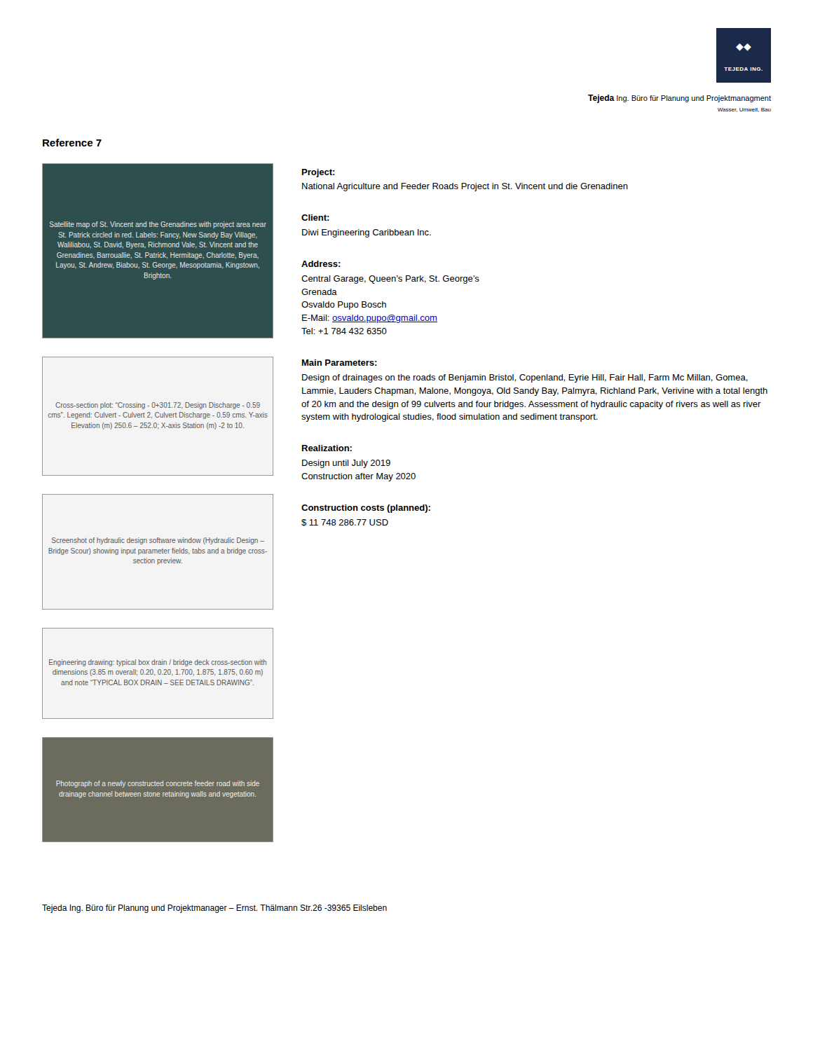◆◆ TEJEDA ING.
Tejeda Ing. Büro für Planung und Projektmanagment
Wasser, Umwelt, Bau
Reference 7
Satellite map of St. Vincent and the Grenadines with project area near St. Patrick circled in red. Labels: Fancy, New Sandy Bay Village, Waliliabou, St. David, Byera, Richmond Vale, St. Vincent and the Grenadines, Barrouallie, St. Patrick, Hermitage, Charlotte, Byera, Layou, St. Andrew, Biabou, St. George, Mesopotamia, Kingstown, Brighton.
Cross-section plot: “Crossing - 0+301.72, Design Discharge - 0.59 cms”. Legend: Culvert - Culvert 2, Culvert Discharge - 0.59 cms. Y-axis Elevation (m) 250.6 – 252.0; X-axis Station (m) -2 to 10.
Screenshot of hydraulic design software window (Hydraulic Design – Bridge Scour) showing input parameter fields, tabs and a bridge cross-section preview.
Engineering drawing: typical box drain / bridge deck cross-section with dimensions (3.85 m overall; 0.20, 0.20, 1.700, 1.875, 1.875, 0.60 m) and note “TYPICAL BOX DRAIN – SEE DETAILS DRAWING”.
Photograph of a newly constructed concrete feeder road with side drainage channel between stone retaining walls and vegetation.
Project:
National Agriculture and Feeder Roads Project in St. Vincent und die Grenadinen
Client:
Diwi Engineering Caribbean Inc.
Address:
Central Garage, Queen’s Park, St. George’s
Grenada
Osvaldo Pupo Bosch
E-Mail: osvaldo.pupo@gmail.com
Tel: +1 784 432 6350
Main Parameters:
Design of drainages on the roads of Benjamin Bristol, Copenland, Eyrie Hill, Fair Hall, Farm Mc Millan, Gomea, Lammie, Lauders Chapman, Malone, Mongoya, Old Sandy Bay, Palmyra, Richland Park, Verivine with a total length of 20 km and the design of 99 culverts and four bridges. Assessment of hydraulic capacity of rivers as well as river system with hydrological studies, flood simulation and sediment transport.
Realization:
Design until July 2019
Construction after May 2020
Construction costs (planned):
$ 11 748 286.77 USD
Tejeda Ing. Büro für Planung und Projektmanager – Ernst. Thälmann Str.26 -39365 Eilsleben